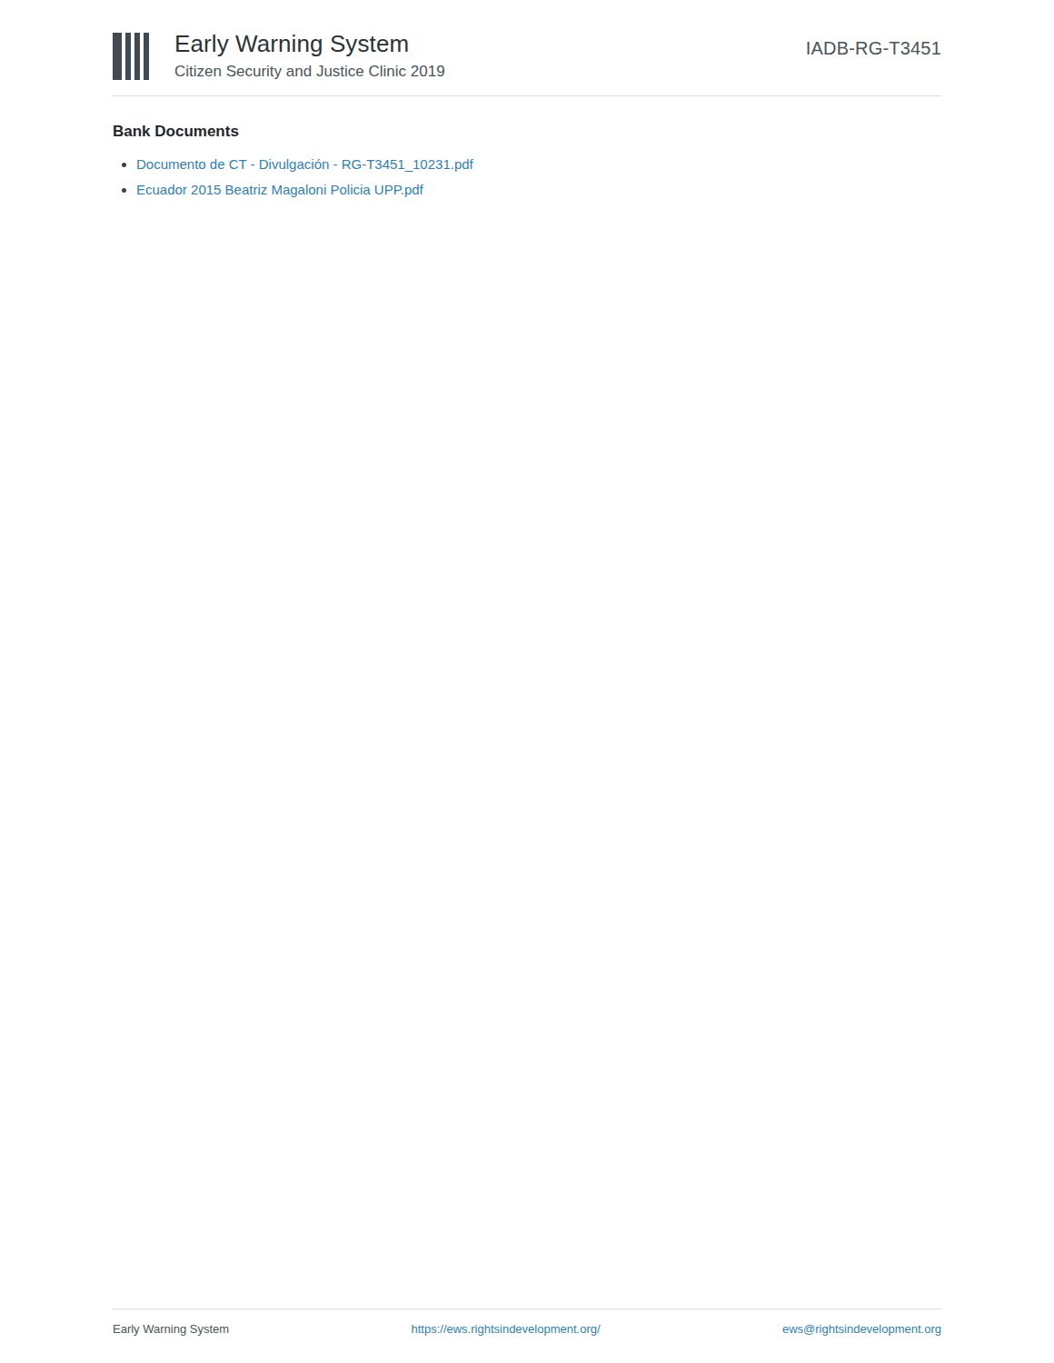Early Warning System
Citizen Security and Justice Clinic 2019
IADB-RG-T3451
Bank Documents
Documento de CT - Divulgación - RG-T3451_10231.pdf
Ecuador 2015 Beatriz Magaloni Policia UPP.pdf
Early Warning System
https://ews.rightsindevelopment.org/
ews@rightsindevelopment.org